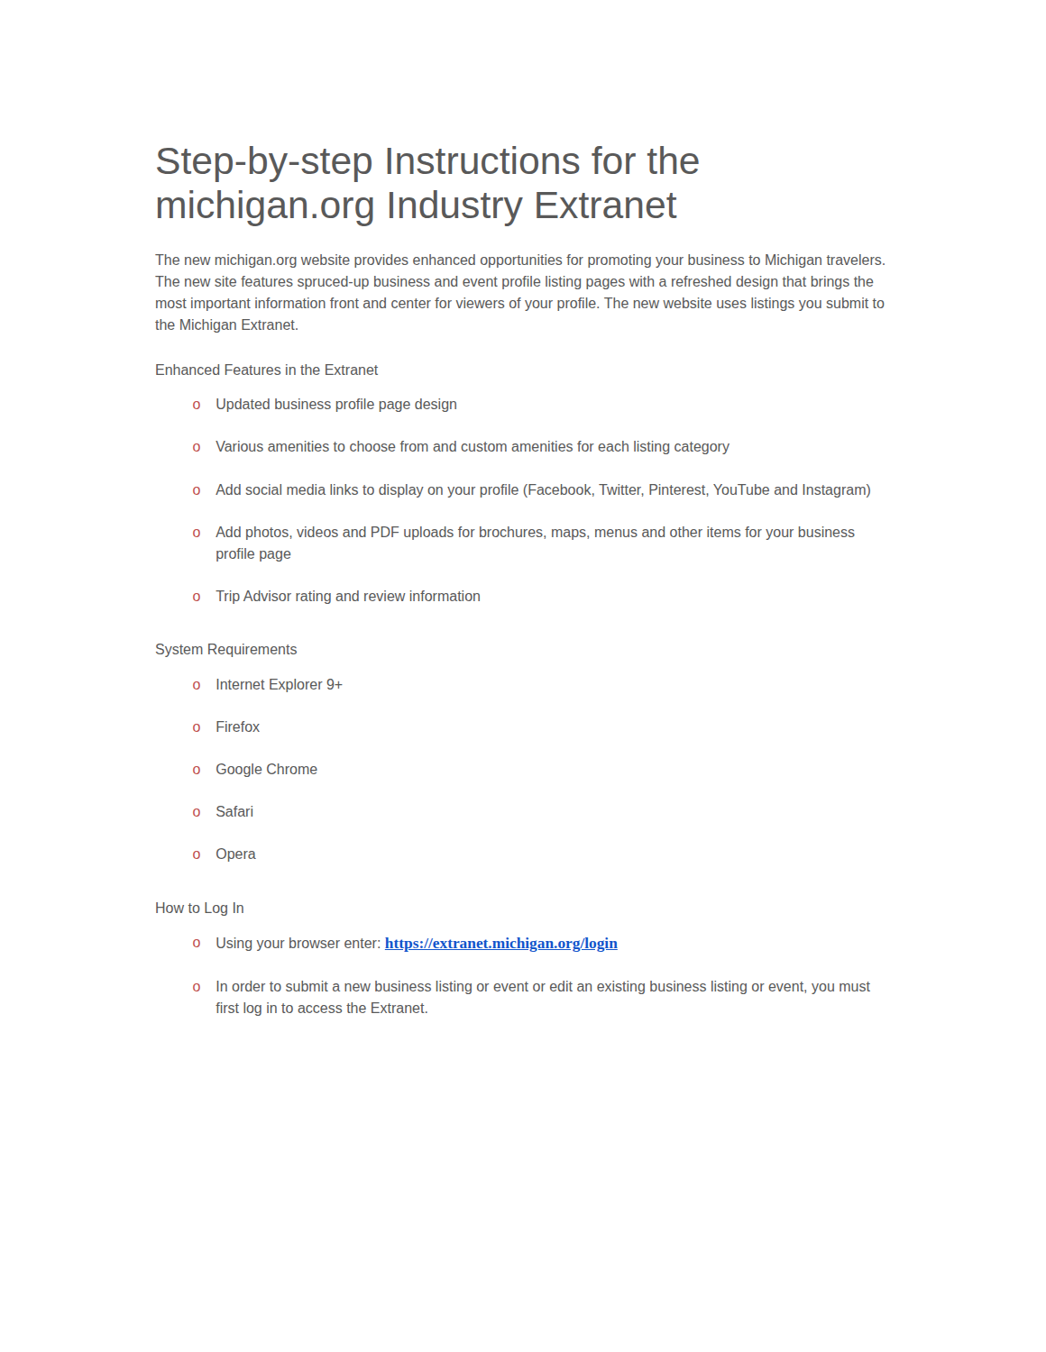Step-by-step Instructions for the michigan.org Industry Extranet
The new michigan.org website provides enhanced opportunities for promoting your business to Michigan travelers. The new site features spruced-up business and event profile listing pages with a refreshed design that brings the most important information front and center for viewers of your profile. The new website uses listings you submit to the Michigan Extranet.
Enhanced Features in the Extranet
Updated business profile page design
Various amenities to choose from and custom amenities for each listing category
Add social media links to display on your profile (Facebook, Twitter, Pinterest, YouTube and Instagram)
Add photos, videos and PDF uploads for brochures, maps, menus and other items for your business profile page
Trip Advisor rating and review information
System Requirements
Internet Explorer 9+
Firefox
Google Chrome
Safari
Opera
How to Log In
Using your browser enter: https://extranet.michigan.org/login
In order to submit a new business listing or event or edit an existing business listing or event, you must first log in to access the Extranet.